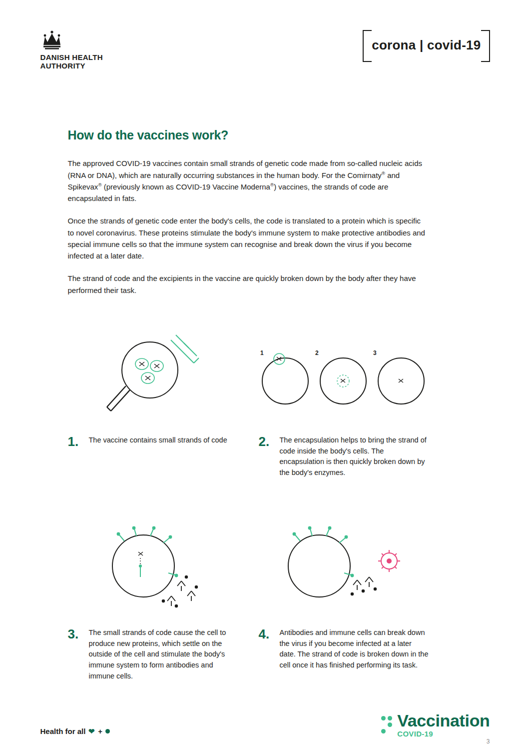Danish Health
Authority
corona | covid-19
How do the vaccines work?
The approved COVID-19 vaccines contain small strands of genetic code made from so-called nucleic acids (RNA or DNA), which are naturally occurring substances in the human body. For the Comirnaty® and Spikevax® (previously known as COVID-19 Vaccine Moderna®) vaccines, the strands of code are encapsulated in fats.
Once the strands of genetic code enter the body's cells, the code is translated to a protein which is specific to novel coronavirus. These proteins stimulate the body's immune system to make protective antibodies and special immune cells so that the immune system can recognise and break down the virus if you become infected at a later date.
The strand of code and the excipients in the vaccine are quickly broken down by the body after they have performed their task.
1.
The vaccine contains small strands of code
1 2 3
2.
The encapsulation helps to bring the strand of code inside the body's cells. The encapsulation is then quickly broken down by the body's enzymes.
3.
The small strands of code cause the cell to produce new proteins, which settle on the outside of the cell and stimulate the body's immune system to form antibodies and immune cells.
4.
Antibodies and immune cells can break down the virus if you become infected at a later date. The strand of code is broken down in the cell once it has finished performing its task.
Health for all ❤ +
Vaccination COVID-19
3